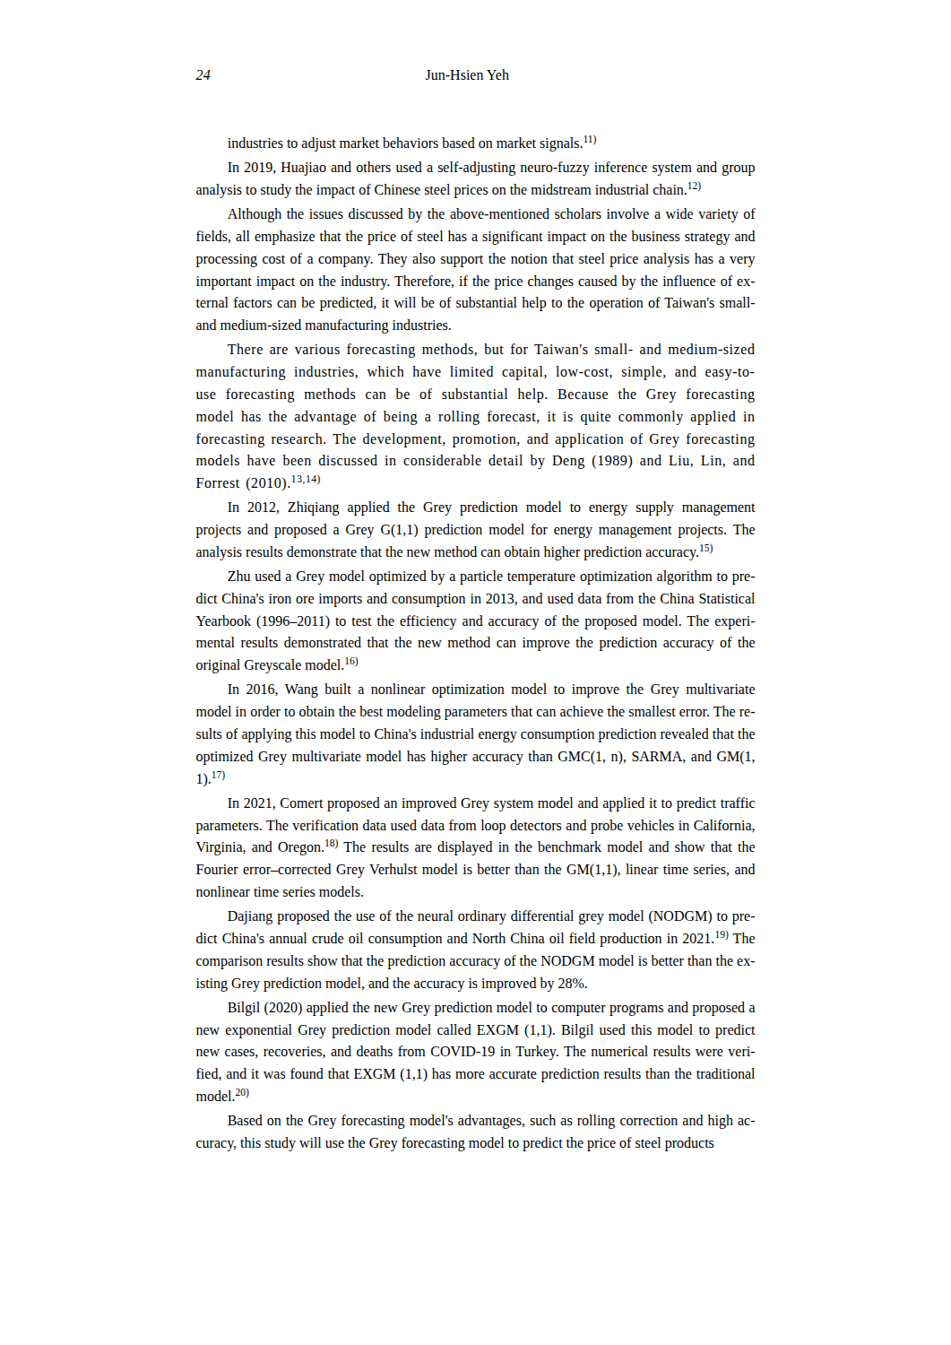24 Jun-Hsien Yeh
industries to adjust market behaviors based on market signals.11)
In 2019, Huajiao and others used a self-adjusting neuro-fuzzy inference system and group analysis to study the impact of Chinese steel prices on the midstream industrial chain.12)
Although the issues discussed by the above-mentioned scholars involve a wide variety of fields, all emphasize that the price of steel has a significant impact on the business strategy and processing cost of a company. They also support the notion that steel price analysis has a very important impact on the industry. Therefore, if the price changes caused by the influence of external factors can be predicted, it will be of substantial help to the operation of Taiwan's small- and medium-sized manufacturing industries.
There are various forecasting methods, but for Taiwan's small- and medium-sized manufacturing industries, which have limited capital, low-cost, simple, and easy-to-use forecasting methods can be of substantial help. Because the Grey forecasting model has the advantage of being a rolling forecast, it is quite commonly applied in forecasting research. The development, promotion, and application of Grey forecasting models have been discussed in considerable detail by Deng (1989) and Liu, Lin, and Forrest (2010).13,14)
In 2012, Zhiqiang applied the Grey prediction model to energy supply management projects and proposed a Grey G(1,1) prediction model for energy management projects. The analysis results demonstrate that the new method can obtain higher prediction accuracy.15)
Zhu used a Grey model optimized by a particle temperature optimization algorithm to predict China's iron ore imports and consumption in 2013, and used data from the China Statistical Yearbook (1996–2011) to test the efficiency and accuracy of the proposed model. The experimental results demonstrated that the new method can improve the prediction accuracy of the original Greyscale model.16)
In 2016, Wang built a nonlinear optimization model to improve the Grey multivariate model in order to obtain the best modeling parameters that can achieve the smallest error. The results of applying this model to China's industrial energy consumption prediction revealed that the optimized Grey multivariate model has higher accuracy than GMC(1, n), SARMA, and GM(1, 1).17)
In 2021, Comert proposed an improved Grey system model and applied it to predict traffic parameters. The verification data used data from loop detectors and probe vehicles in California, Virginia, and Oregon.18) The results are displayed in the benchmark model and show that the Fourier error–corrected Grey Verhulst model is better than the GM(1,1), linear time series, and nonlinear time series models.
Dajiang proposed the use of the neural ordinary differential grey model (NODGM) to predict China's annual crude oil consumption and North China oil field production in 2021.19) The comparison results show that the prediction accuracy of the NODGM model is better than the existing Grey prediction model, and the accuracy is improved by 28%.
Bilgil (2020) applied the new Grey prediction model to computer programs and proposed a new exponential Grey prediction model called EXGM (1,1). Bilgil used this model to predict new cases, recoveries, and deaths from COVID-19 in Turkey. The numerical results were verified, and it was found that EXGM (1,1) has more accurate prediction results than the traditional model.20)
Based on the Grey forecasting model's advantages, such as rolling correction and high accuracy, this study will use the Grey forecasting model to predict the price of steel products